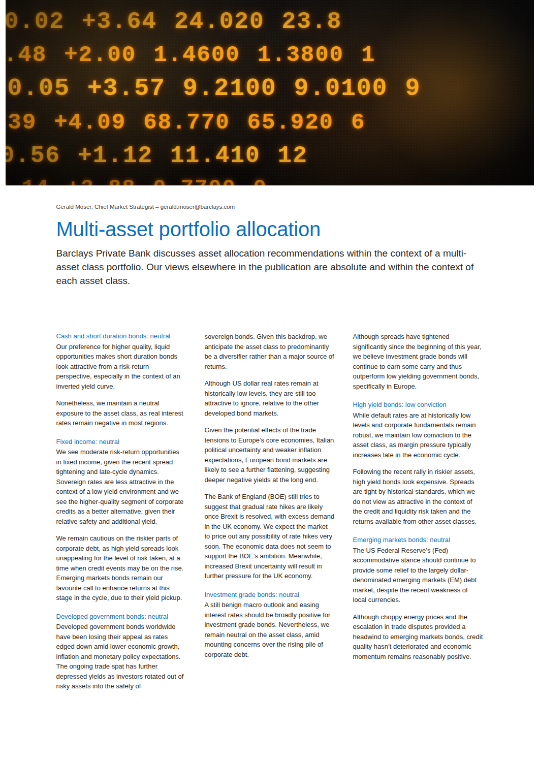0.02+3.6424.02023.8
0.48+2.001.46001.38001
0.05+3.579.21009.01009
0.39+4.0968.77065.9206
0.56+1.1211.41012
0.14+2.880.77000.
0.31+3.054.14008
Gerald Moser, Chief Market Strategist – gerald.moser@barclays.com
Multi-asset portfolio allocation
Barclays Private Bank discusses asset allocation recommendations within the context of a multi-asset class portfolio. Our views elsewhere in the publication are absolute and within the context of each asset class.
Cash and short duration bonds: neutral
Our preference for higher quality, liquid opportunities makes short duration bonds look attractive from a risk-return perspective, especially in the context of an inverted yield curve.
Nonetheless, we maintain a neutral exposure to the asset class, as real interest rates remain negative in most regions.
Fixed income: neutral
We see moderate risk-return opportunities in fixed income, given the recent spread tightening and late-cycle dynamics. Sovereign rates are less attractive in the context of a low yield environment and we see the higher-quality segment of corporate credits as a better alternative, given their relative safety and additional yield.
We remain cautious on the riskier parts of corporate debt, as high yield spreads look unappealing for the level of risk taken, at a time when credit events may be on the rise. Emerging markets bonds remain our favourite call to enhance returns at this stage in the cycle, due to their yield pickup.
Developed government bonds: neutral
Developed government bonds worldwide have been losing their appeal as rates edged down amid lower economic growth, inflation and monetary policy expectations. The ongoing trade spat has further depressed yields as investors rotated out of risky assets into the safety of
sovereign bonds. Given this backdrop, we anticipate the asset class to predominantly be a diversifier rather than a major source of returns.
Although US dollar real rates remain at historically low levels, they are still too attractive to ignore, relative to the other developed bond markets.
Given the potential effects of the trade tensions to Europe’s core economies, Italian political uncertainty and weaker inflation expectations, European bond markets are likely to see a further flattening, suggesting deeper negative yields at the long end.
The Bank of England (BOE) still tries to suggest that gradual rate hikes are likely once Brexit is resolved, with excess demand in the UK economy. We expect the market to price out any possibility of rate hikes very soon. The economic data does not seem to support the BOE’s ambition. Meanwhile, increased Brexit uncertainty will result in further pressure for the UK economy.
Investment grade bonds: neutral
A still benign macro outlook and easing interest rates should be broadly positive for investment grade bonds. Nevertheless, we remain neutral on the asset class, amid mounting concerns over the rising pile of corporate debt.
Although spreads have tightened significantly since the beginning of this year, we believe investment grade bonds will continue to earn some carry and thus outperform low yielding government bonds, specifically in Europe.
High yield bonds: low conviction
While default rates are at historically low levels and corporate fundamentals remain robust, we maintain low conviction to the asset class, as margin pressure typically increases late in the economic cycle.
Following the recent rally in riskier assets, high yield bonds look expensive. Spreads are tight by historical standards, which we do not view as attractive in the context of the credit and liquidity risk taken and the returns available from other asset classes.
Emerging markets bonds: neutral
The US Federal Reserve’s (Fed) accommodative stance should continue to provide some relief to the largely dollar-denominated emerging markets (EM) debt market, despite the recent weakness of local currencies.
Although choppy energy prices and the escalation in trade disputes provided a headwind to emerging markets bonds, credit quality hasn’t deteriorated and economic momentum remains reasonably positive.